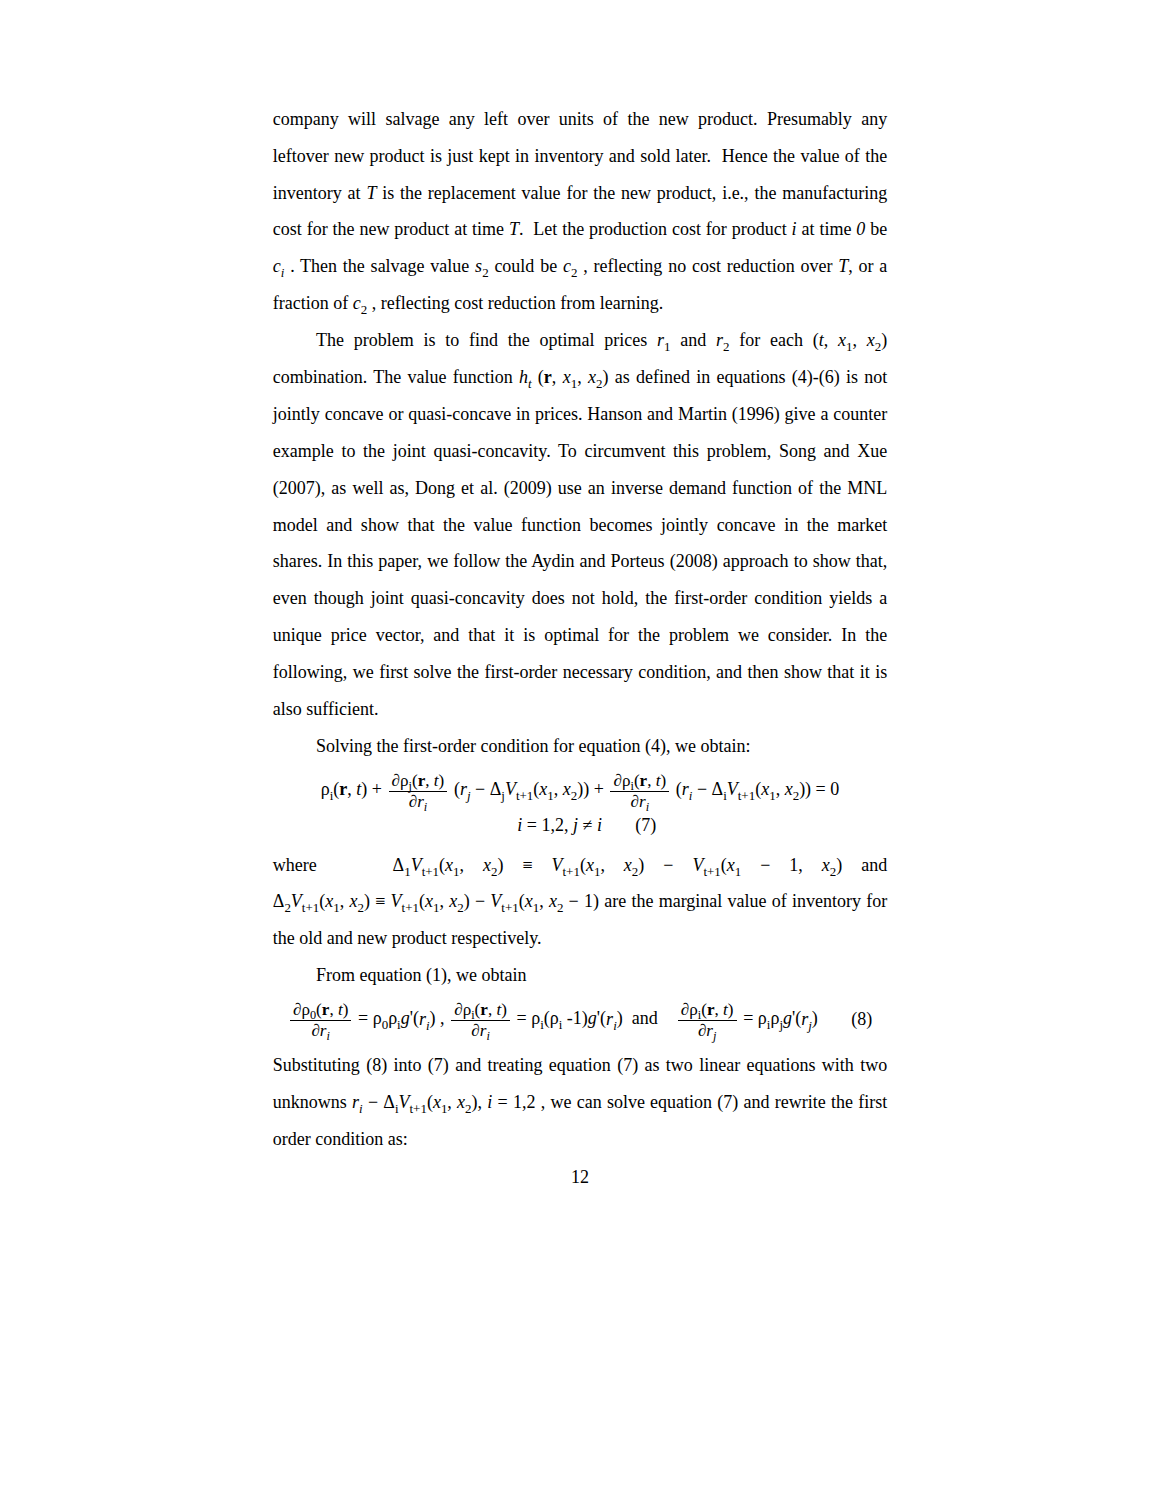company will salvage any left over units of the new product. Presumably any leftover new product is just kept in inventory and sold later. Hence the value of the inventory at T is the replacement value for the new product, i.e., the manufacturing cost for the new product at time T. Let the production cost for product i at time 0 be ci . Then the salvage value s2 could be c2 , reflecting no cost reduction over T, or a fraction of c2 , reflecting cost reduction from learning.
The problem is to find the optimal prices r1 and r2 for each (t, x1, x2) combination. The value function ht (r, x1, x2) as defined in equations (4)-(6) is not jointly concave or quasi-concave in prices. Hanson and Martin (1996) give a counter example to the joint quasi-concavity. To circumvent this problem, Song and Xue (2007), as well as, Dong et al. (2009) use an inverse demand function of the MNL model and show that the value function becomes jointly concave in the market shares. In this paper, we follow the Aydin and Porteus (2008) approach to show that, even though joint quasi-concavity does not hold, the first-order condition yields a unique price vector, and that it is optimal for the problem we consider. In the following, we first solve the first-order necessary condition, and then show that it is also sufficient.
Solving the first-order condition for equation (4), we obtain:
ρi(r, t) + ∂ρj(r, t)∂ri (rj − ΔjVt+1(x1, x2)) + ∂ρi(r, t)∂ri (ri − ΔiVt+1(x1, x2)) = 0 i = 1,2, j ≠ i (7)
where Δ1Vt+1(x1, x2) ≡ Vt+1(x1, x2) − Vt+1(x1 − 1, x2) and Δ2Vt+1(x1, x2) ≡ Vt+1(x1, x2) − Vt+1(x1, x2 − 1) are the marginal value of inventory for the old and new product respectively.
From equation (1), we obtain
∂ρ0(r, t)∂ri = ρ0ρig'(ri) , ∂ρi(r, t)∂ri = ρi(ρi -1)g'(ri) and ∂ρi(r, t)∂rj = ρiρjg'(rj) (8)
Substituting (8) into (7) and treating equation (7) as two linear equations with two unknowns ri − ΔiVt+1(x1, x2), i = 1,2 , we can solve equation (7) and rewrite the first order condition as:
12